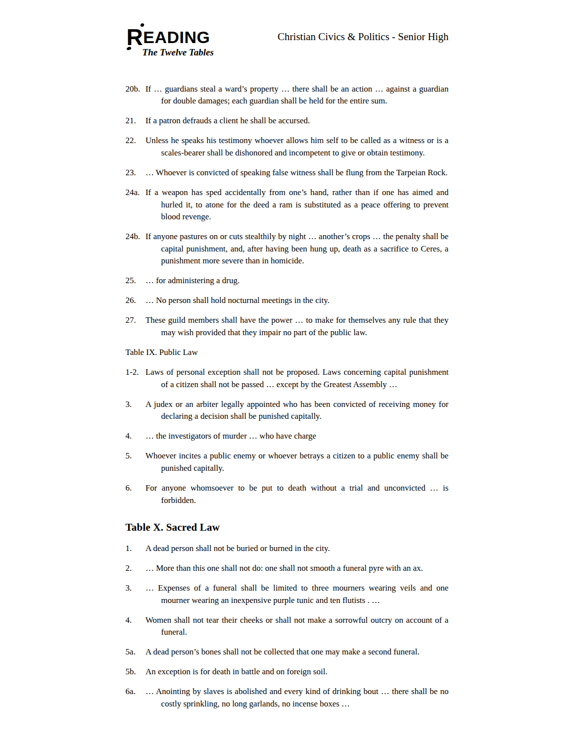Reading
The Twelve Tables
Christian Civics & Politics - Senior High
20b. If … guardians steal a ward’s property … there shall be an action … against a guardian for double damages; each guardian shall be held for the entire sum.
21. If a patron defrauds a client he shall be accursed.
22. Unless he speaks his testimony whoever allows him self to be called as a witness or is a scales-bearer shall be dishonored and incompetent to give or obtain testimony.
23.… Whoever is convicted of speaking false witness shall be flung from the Tarpeian Rock.
24a. If a weapon has sped accidentally from one’s hand, rather than if one has aimed and hurled it, to atone for the deed a ram is substituted as a peace offering to prevent blood revenge.
24b. If anyone pastures on or cuts stealthily by night … another’s crops … the penalty shall be capital punishment, and, after having been hung up, death as a sacrifice to Ceres, a punishment more severe than in homicide.
25.… for administering a drug.
26.… No person shall hold nocturnal meetings in the city.
27. These guild members shall have the power … to make for themselves any rule that they may wish provided that they impair no part of the public law.
Table IX. Public Law
1-2. Laws of personal exception shall not be proposed. Laws concerning capital punishment of a citizen shall not be passed … except by the Greatest Assembly …
3. A judex or an arbiter legally appointed who has been convicted of receiving money for declaring a decision shall be punished capitally.
4.… the investigators of murder … who have charge
5. Whoever incites a public enemy or whoever betrays a citizen to a public enemy shall be punished capitally.
6. For anyone whomsoever to be put to death without a trial and unconvicted … is forbidden.
Table X. Sacred Law
1. A dead person shall not be buried or burned in the city.
2.… More than this one shall not do: one shall not smooth a funeral pyre with an ax.
3.… Expenses of a funeral shall be limited to three mourners wearing veils and one mourner wearing an inexpensive purple tunic and ten flutists . …
4. Women shall not tear their cheeks or shall not make a sorrowful outcry on account of a funeral.
5a. A dead person’s bones shall not be collected that one may make a second funeral.
5b. An exception is for death in battle and on foreign soil.
6a.… Anointing by slaves is abolished and every kind of drinking bout … there shall be no costly sprinkling, no long garlands, no incense boxes …